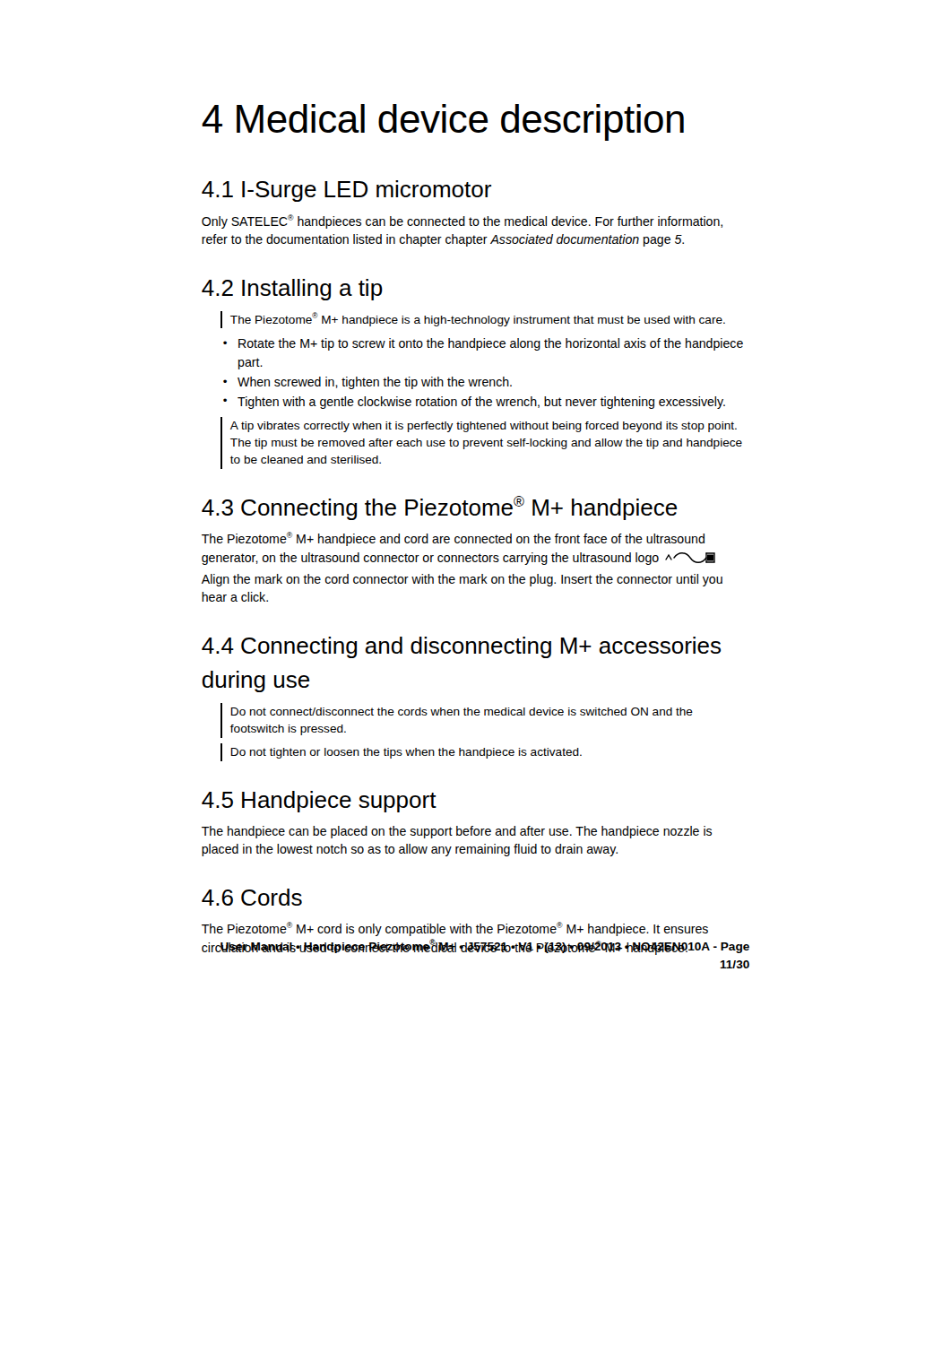4 Medical device description
4.1 I-Surge LED micromotor
Only SATELEC® handpieces can be connected to the medical device. For further information, refer to the documentation listed in chapter chapter Associated documentation page 5.
4.2 Installing a tip
The Piezotome® M+ handpiece is a high-technology instrument that must be used with care.
Rotate the M+ tip to screw it onto the handpiece along the horizontal axis of the handpiece part.
When screwed in, tighten the tip with the wrench.
Tighten with a gentle clockwise rotation of the wrench, but never tightening excessively.
A tip vibrates correctly when it is perfectly tightened without being forced beyond its stop point. The tip must be removed after each use to prevent self-locking and allow the tip and handpiece to be cleaned and sterilised.
4.3 Connecting the Piezotome® M+ handpiece
The Piezotome® M+ handpiece and cord are connected on the front face of the ultrasound generator, on the ultrasound connector or connectors carrying the ultrasound logo
Align the mark on the cord connector with the mark on the plug. Insert the connector until you hear a click.
4.4 Connecting and disconnecting M+ accessories during use
Do not connect/disconnect the cords when the medical device is switched ON and the footswitch is pressed.
Do not tighten or loosen the tips when the handpiece is activated.
4.5 Handpiece support
The handpiece can be placed on the support before and after use. The handpiece nozzle is placed in the lowest notch so as to allow any remaining fluid to drain away.
4.6 Cords
The Piezotome® M+ cord is only compatible with the Piezotome® M+ handpiece. It ensures circulation and is used to connect the medical device to the Piezotome® M+ handpiece.
User Manual • Handpiece Piezotome® M+ • J57521 • V1 • (13) • 09/2013 • NO42EN010A - Page 11/30